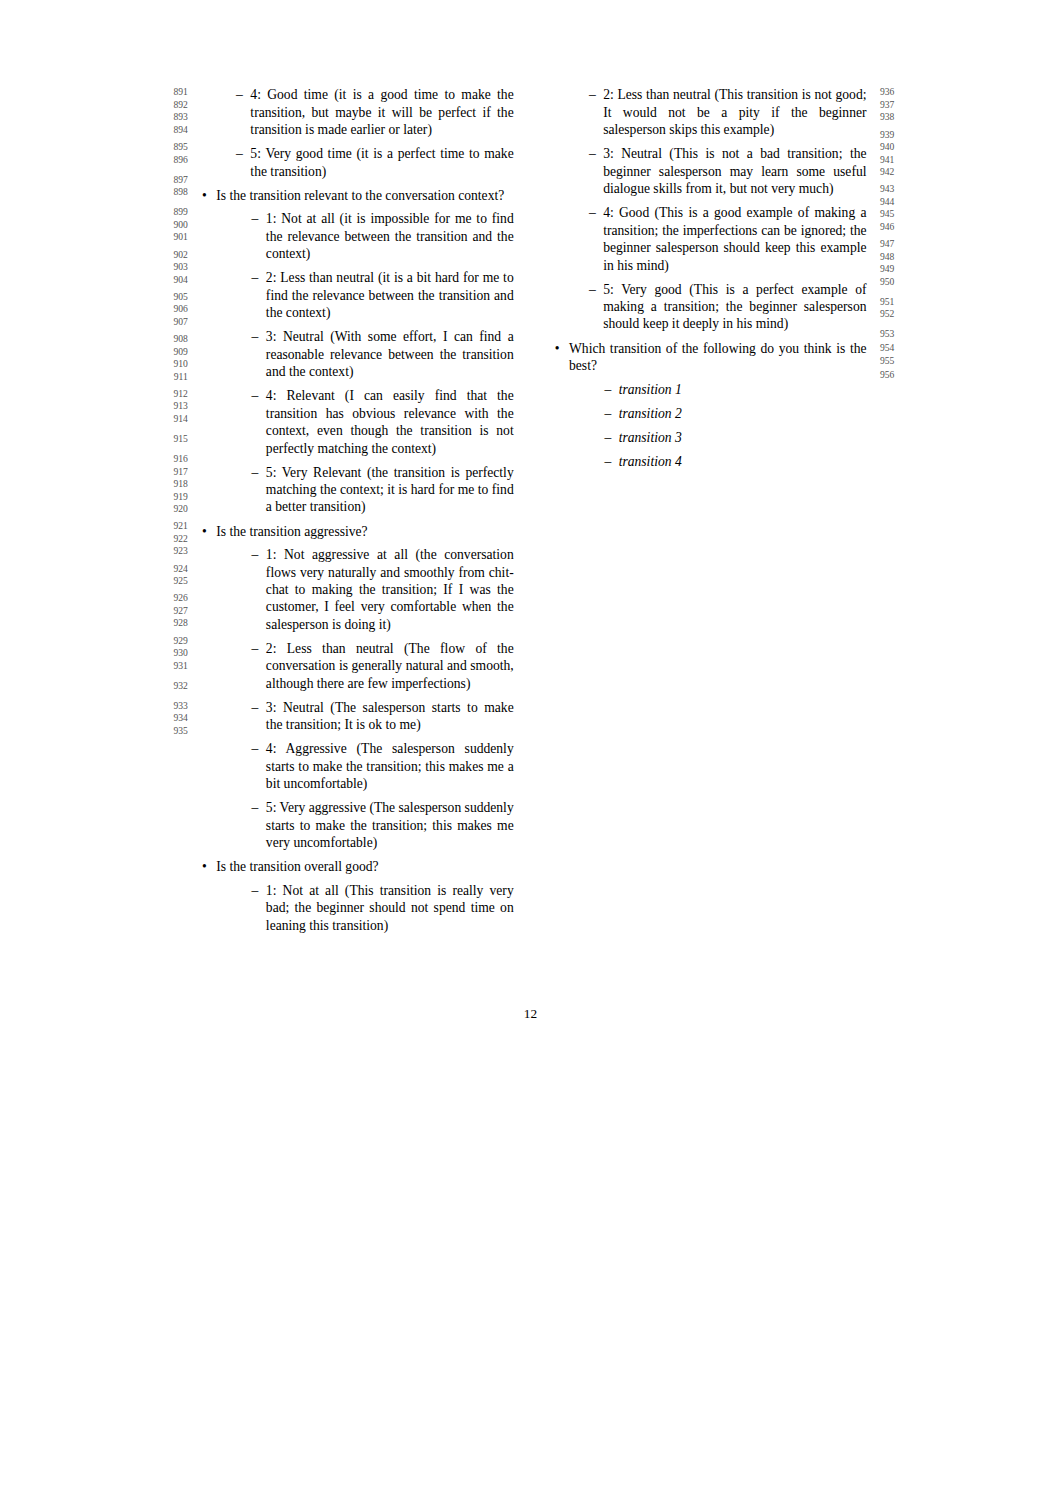891 892 893 894 895 896 897 898 899 900 901 902 903 904 905 906 907 908 909 910 911 912 913 914 915 916 917 918 919 920 921 922 923 924 925 926 927 928 929 930 931 932 933 934 935
4: Good time (it is a good time to make the transition, but maybe it will be perfect if the transition is made earlier or later)
5: Very good time (it is a perfect time to make the transition)
Is the transition relevant to the conversation context?
1: Not at all (it is impossible for me to find the relevance between the transition and the context)
2: Less than neutral (it is a bit hard for me to find the relevance between the transition and the context)
3: Neutral (With some effort, I can find a reasonable relevance between the transition and the context)
4: Relevant (I can easily find that the transition has obvious relevance with the context, even though the transition is not perfectly matching the context)
5: Very Relevant (the transition is perfectly matching the context; it is hard for me to find a better transition)
Is the transition aggressive?
1: Not aggressive at all (the conversation flows very naturally and smoothly from chit-chat to making the transition; If I was the customer, I feel very comfortable when the salesperson is doing it)
2: Less than neutral (The flow of the conversation is generally natural and smooth, although there are few imperfections)
3: Neutral (The salesperson starts to make the transition; It is ok to me)
4: Aggressive (The salesperson suddenly starts to make the transition; this makes me a bit uncomfortable)
5: Very aggressive (The salesperson suddenly starts to make the transition; this makes me very uncomfortable)
Is the transition overall good?
1: Not at all (This transition is really very bad; the beginner should not spend time on leaning this transition)
936 937 938 939 940 941 942 943 944 945 946 947 948 949 950 951 952 953 954 955 956
2: Less than neutral (This transition is not good; It would not be a pity if the beginner salesperson skips this example)
3: Neutral (This is not a bad transition; the beginner salesperson may learn some useful dialogue skills from it, but not very much)
4: Good (This is a good example of making a transition; the imperfections can be ignored; the beginner salesperson should keep this example in his mind)
5: Very good (This is a perfect example of making a transition; the beginner salesperson should keep it deeply in his mind)
Which transition of the following do you think is the best?
transition 1
transition 2
transition 3
transition 4
12